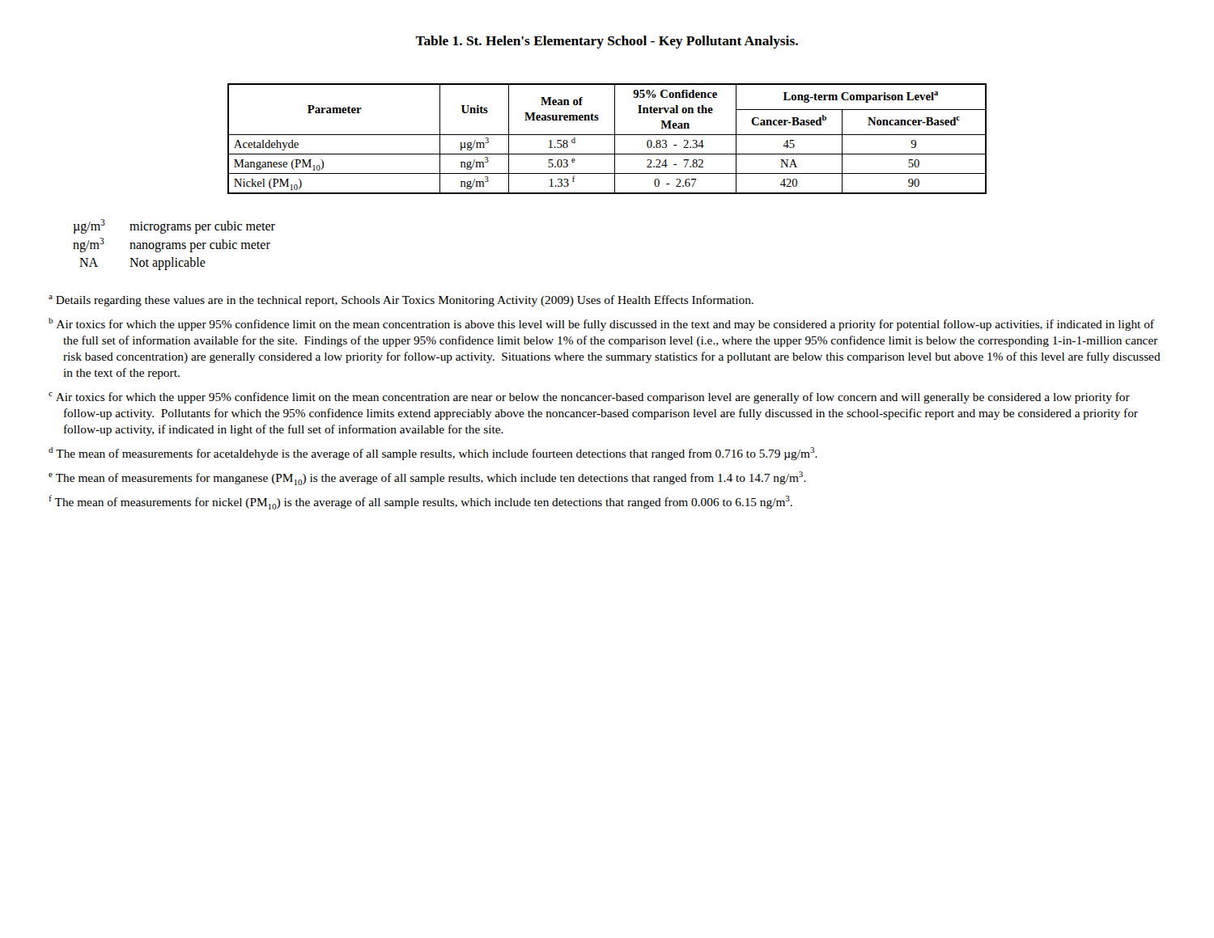Table 1. St. Helen's Elementary School - Key Pollutant Analysis.
| Parameter | Units | Mean of Measurements | 95% Confidence Interval on the Mean | Long-term Comparison Level a |
| --- | --- | --- | --- | --- |
| Cancer-Based b | Noncancer-Based c |
| Acetaldehyde | µg/m 3 | 1.58 d | 0.83 - 2.34 | 45 | 9 |
| Manganese (PM 10 ) | ng/m 3 | 5.03 e | 2.24 - 7.82 | NA | 50 |
| Nickel (PM 10 ) | ng/m 3 | 1.33 f | 0 - 2.67 | 420 | 90 |
µg/m3micrograms per cubic meter
ng/m3nanograms per cubic meter
NANot applicable
a Details regarding these values are in the technical report, Schools Air Toxics Monitoring Activity (2009) Uses of Health Effects Information.
b Air toxics for which the upper 95% confidence limit on the mean concentration is above this level will be fully discussed in the text and may be considered a priority for potential follow-up activities, if indicated in light of the full set of information available for the site. Findings of the upper 95% confidence limit below 1% of the comparison level (i.e., where the upper 95% confidence limit is below the corresponding 1-in-1-million cancer risk based concentration) are generally considered a low priority for follow-up activity. Situations where the summary statistics for a pollutant are below this comparison level but above 1% of this level are fully discussed in the text of the report.
c Air toxics for which the upper 95% confidence limit on the mean concentration are near or below the noncancer-based comparison level are generally of low concern and will generally be considered a low priority for follow-up activity. Pollutants for which the 95% confidence limits extend appreciably above the noncancer-based comparison level are fully discussed in the school-specific report and may be considered a priority for follow-up activity, if indicated in light of the full set of information available for the site.
d The mean of measurements for acetaldehyde is the average of all sample results, which include fourteen detections that ranged from 0.716 to 5.79 µg/m3.
e The mean of measurements for manganese (PM10) is the average of all sample results, which include ten detections that ranged from 1.4 to 14.7 ng/m3.
f The mean of measurements for nickel (PM10) is the average of all sample results, which include ten detections that ranged from 0.006 to 6.15 ng/m3.